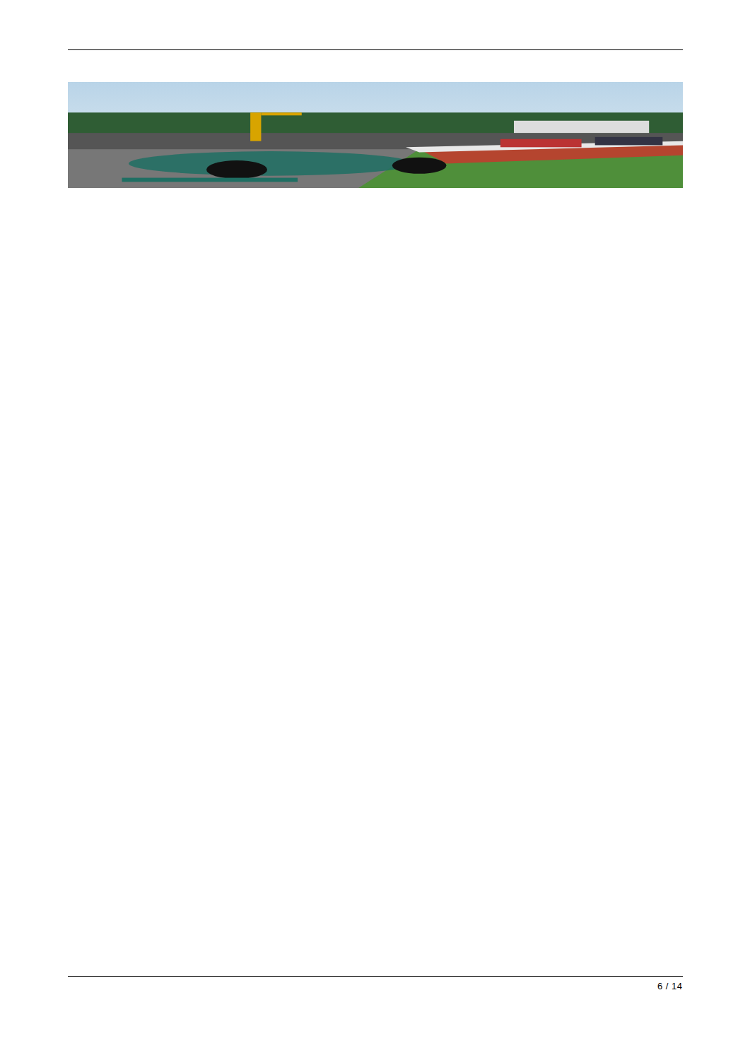6 / 14